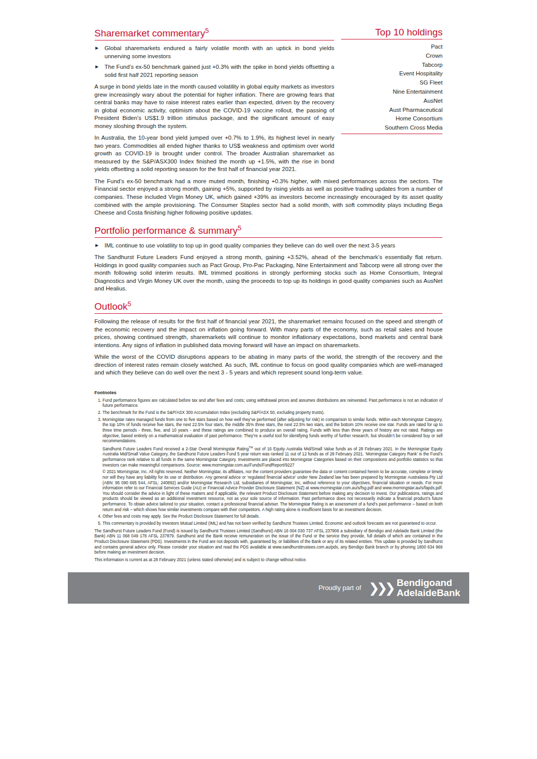Sharemarket commentary5
Global sharemarkets endured a fairly volatile month with an uptick in bond yields unnerving some investors
The Fund’s ex-50 benchmark gained just +0.3% with the spike in bond yields offsetting a solid first half 2021 reporting season
A surge in bond yields late in the month caused volatility in global equity markets as investors grew increasingly wary about the potential for higher inflation. There are growing fears that central banks may have to raise interest rates earlier than expected, driven by the recovery in global economic activity, optimism about the COVID-19 vaccine rollout, the passing of President Biden’s US$1.9 trillion stimulus package, and the significant amount of easy money sloshing through the system.
In Australia, the 10-year bond yield jumped over +0.7% to 1.9%, its highest level in nearly two years. Commodities all ended higher thanks to US$ weakness and optimism over world growth as COVID-19 is brought under control. The broader Australian sharemarket as measured by the S&P/ASX300 Index finished the month up +1.5%, with the rise in bond yields offsetting a solid reporting season for the first half of financial year 2021.
Top 10 holdings
Pact
Crown
Tabcorp
Event Hospitality
SG Fleet
Nine Entertainment
AusNet
Aust Pharmaceutical
Home Consortium
Southern Cross Media
The Fund’s ex-50 benchmark had a more muted month, finishing +0.3% higher, with mixed performances across the sectors. The Financial sector enjoyed a strong month, gaining +5%, supported by rising yields as well as positive trading updates from a number of companies. These included Virgin Money UK, which gained +39% as investors become increasingly encouraged by its asset quality combined with the ample provisioning. The Consumer Staples sector had a solid month, with soft commodity plays including Bega Cheese and Costa finishing higher following positive updates.
Portfolio performance & summary5
IML continue to use volatility to top up in good quality companies they believe can do well over the next 3-5 years
The Sandhurst Future Leaders Fund enjoyed a strong month, gaining +3.52%, ahead of the benchmark’s essentially flat return. Holdings in good quality companies such as Pact Group, Pro-Pac Packaging, Nine Entertainment and Tabcorp were all strong over the month following solid interim results. IML trimmed positions in strongly performing stocks such as Home Consortium, Integral Diagnostics and Virgin Money UK over the month, using the proceeds to top up its holdings in good quality companies such as AusNet and Healius.
Outlook5
Following the release of results for the first half of financial year 2021, the sharemarket remains focused on the speed and strength of the economic recovery and the impact on inflation going forward. With many parts of the economy, such as retail sales and house prices, showing continued strength, sharemarkets will continue to monitor inflationary expectations, bond markets and central bank intentions. Any signs of inflation in published data moving forward will have an impact on sharemarkets.
While the worst of the COVID disruptions appears to be abating in many parts of the world, the strength of the recovery and the direction of interest rates remain closely watched. As such, IML continue to focus on good quality companies which are well-managed and which they believe can do well over the next 3 - 5 years and which represent sound long-term value.
Footnotes
Fund performance figures are calculated before tax and after fees and costs; using withdrawal prices and assumes distributions are reinvested. Past performance is not an indication of future performance.
The benchmark for the Fund is the S&P/ASX 300 Accumulation Index (excluding S&P/ASX 50, excluding property trusts).
Morningstar rates managed funds from one to five stars based on how well they’ve performed (after adjusting for risk) in comparison to similar funds. Within each Morningstar Category, the top 10% of funds receive five stars, the next 22.5% four stars, the middle 35% three stars, the next 22.5% two stars, and the bottom 10% receive one star. Funds are rated for up to three time periods - three, five, and 10 years - and these ratings are combined to produce an overall rating. Funds with less than three years of history are not rated. Ratings are objective, based entirely on a mathematical evaluation of past performance. They’re a useful tool for identifying funds worthy of further research, but shouldn’t be considered buy or sell recommendations.
Sandhurst Future Leaders Fund received a 2-Star Overall Morningstar RatingTM out of 16 Equity Australia Mid/Small Value funds as of 28 February 2021. In the Morningstar Equity Australia Mid/Small Value Category, the Sandhurst Future Leaders Fund 5 year return was ranked 11 out of 12 funds as of 28 February 2021. ‘Morningstar Category Rank’ is the Fund’s performance rank relative to all funds in the same Morningstar Category. Investments are placed into Morningstar Categories based on their compositions and portfolio statistics so that investors can make meaningful comparisons. Source: www.morningstar.com.au/Funds/FundReport/9227
© 2021 Morningstar, Inc. All rights reserved. Neither Morningstar, its affiliates, nor the content providers guarantee the data or content contained herein to be accurate, complete or timely nor will they have any liability for its use or distribution. Any general advice or ‘regulated financial advice’ under New Zealand law has been prepared by Morningstar Australasia Pty Ltd (ABN: 95 090 665 544, AFSL: 240892) and/or Morningstar Research Ltd, subsidiaries of Morningstar, Inc, without reference to your objectives, financial situation or needs. For more information refer to our Financial Services Guide (AU) or Financial Advice Provider Disclosure Statement (NZ) at www.morningstar.com.au/s/fsg.pdf and www.morningstar.au/s/fapds.pdf. You should consider the advice in light of these matters and if applicable, the relevant Product Disclosure Statement before making any decision to invest. Our publications, ratings and products should be viewed as an additional investment resource, not as your sole source of information. Past performance does not necessarily indicate a financial product’s future performance. To obtain advice tailored to your situation, contact a professional financial adviser. The Morningstar Rating is an assessment of a fund’s past performance – based on both return and risk – which shows how similar investments compare with their competitors. A high rating alone is insufficient basis for an investment decision.
Other fees and costs may apply. See the Product Disclosure Statement for full details.
This commentary is provided by Investors Mutual Limited (IML) and has not been verified by Sandhurst Trustees Limited. Economic and outlook forecasts are not guaranteed to occur.
The Sandhurst Future Leaders Fund (Fund) is issued by Sandhurst Trustees Limited (Sandhurst) ABN 16 004 030 737 AFSL 237906 a subsidiary of Bendigo and Adelaide Bank Limited (the Bank) ABN 11 068 049 178 AFSL 237879. Sandhurst and the Bank receive remuneration on the issue of the Fund or the service they provide, full details of which are contained in the Product Disclosure Statement (PDS). Investments in the Fund are not deposits with, guaranteed by, or liabilities of the Bank or any of its related entities. This update is provided by Sandhurst and contains general advice only. Please consider your situation and read the PDS available at www.sandhursttrustees.com.au/pds, any Bendigo Bank branch or by phoning 1800 634 969 before making an investment decision.
This information is current as at 28 February 2021 (unless stated otherwise) and is subject to change without notice.
Proudly part of
❯❯❯
Bendigoand AdelaideBank